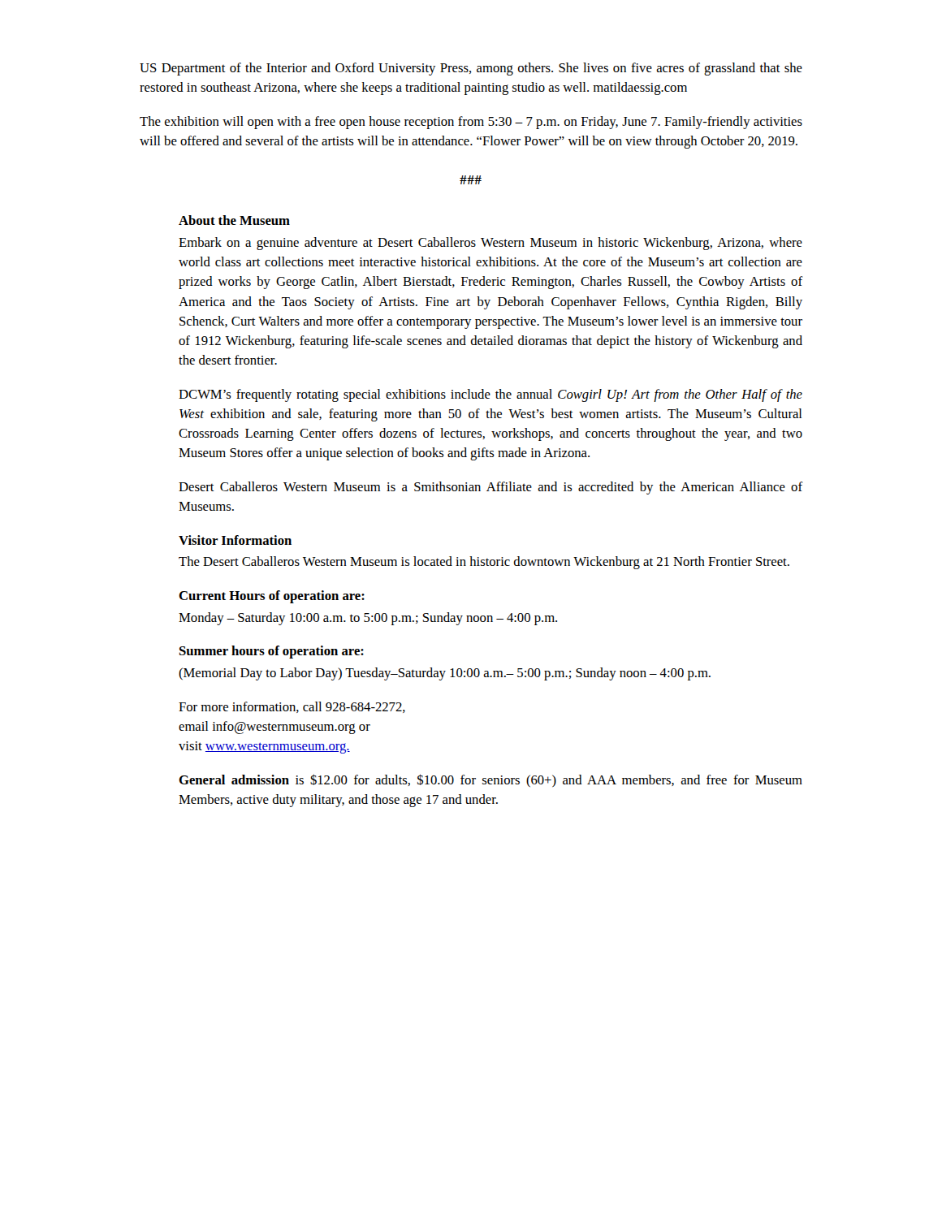US Department of the Interior and Oxford University Press, among others. She lives on five acres of grassland that she restored in southeast Arizona, where she keeps a traditional painting studio as well. matildaessig.com
The exhibition will open with a free open house reception from 5:30 – 7 p.m. on Friday, June 7. Family-friendly activities will be offered and several of the artists will be in attendance. “Flower Power” will be on view through October 20, 2019.
###
About the Museum
Embark on a genuine adventure at Desert Caballeros Western Museum in historic Wickenburg, Arizona, where world class art collections meet interactive historical exhibitions. At the core of the Museum’s art collection are prized works by George Catlin, Albert Bierstadt, Frederic Remington, Charles Russell, the Cowboy Artists of America and the Taos Society of Artists. Fine art by Deborah Copenhaver Fellows, Cynthia Rigden, Billy Schenck, Curt Walters and more offer a contemporary perspective. The Museum’s lower level is an immersive tour of 1912 Wickenburg, featuring life-scale scenes and detailed dioramas that depict the history of Wickenburg and the desert frontier.
DCWM’s frequently rotating special exhibitions include the annual Cowgirl Up! Art from the Other Half of the West exhibition and sale, featuring more than 50 of the West’s best women artists. The Museum’s Cultural Crossroads Learning Center offers dozens of lectures, workshops, and concerts throughout the year, and two Museum Stores offer a unique selection of books and gifts made in Arizona.
Desert Caballeros Western Museum is a Smithsonian Affiliate and is accredited by the American Alliance of Museums.
Visitor Information
The Desert Caballeros Western Museum is located in historic downtown Wickenburg at 21 North Frontier Street.
Current Hours of operation are:
Monday – Saturday 10:00 a.m. to 5:00 p.m.; Sunday noon – 4:00 p.m.
Summer hours of operation are:
(Memorial Day to Labor Day) Tuesday–Saturday 10:00 a.m.– 5:00 p.m.; Sunday noon – 4:00 p.m.
For more information, call 928-684-2272,
email info@westernmuseum.org or
visit www.westernmuseum.org.
General admission is $12.00 for adults, $10.00 for seniors (60+) and AAA members, and free for Museum Members, active duty military, and those age 17 and under.